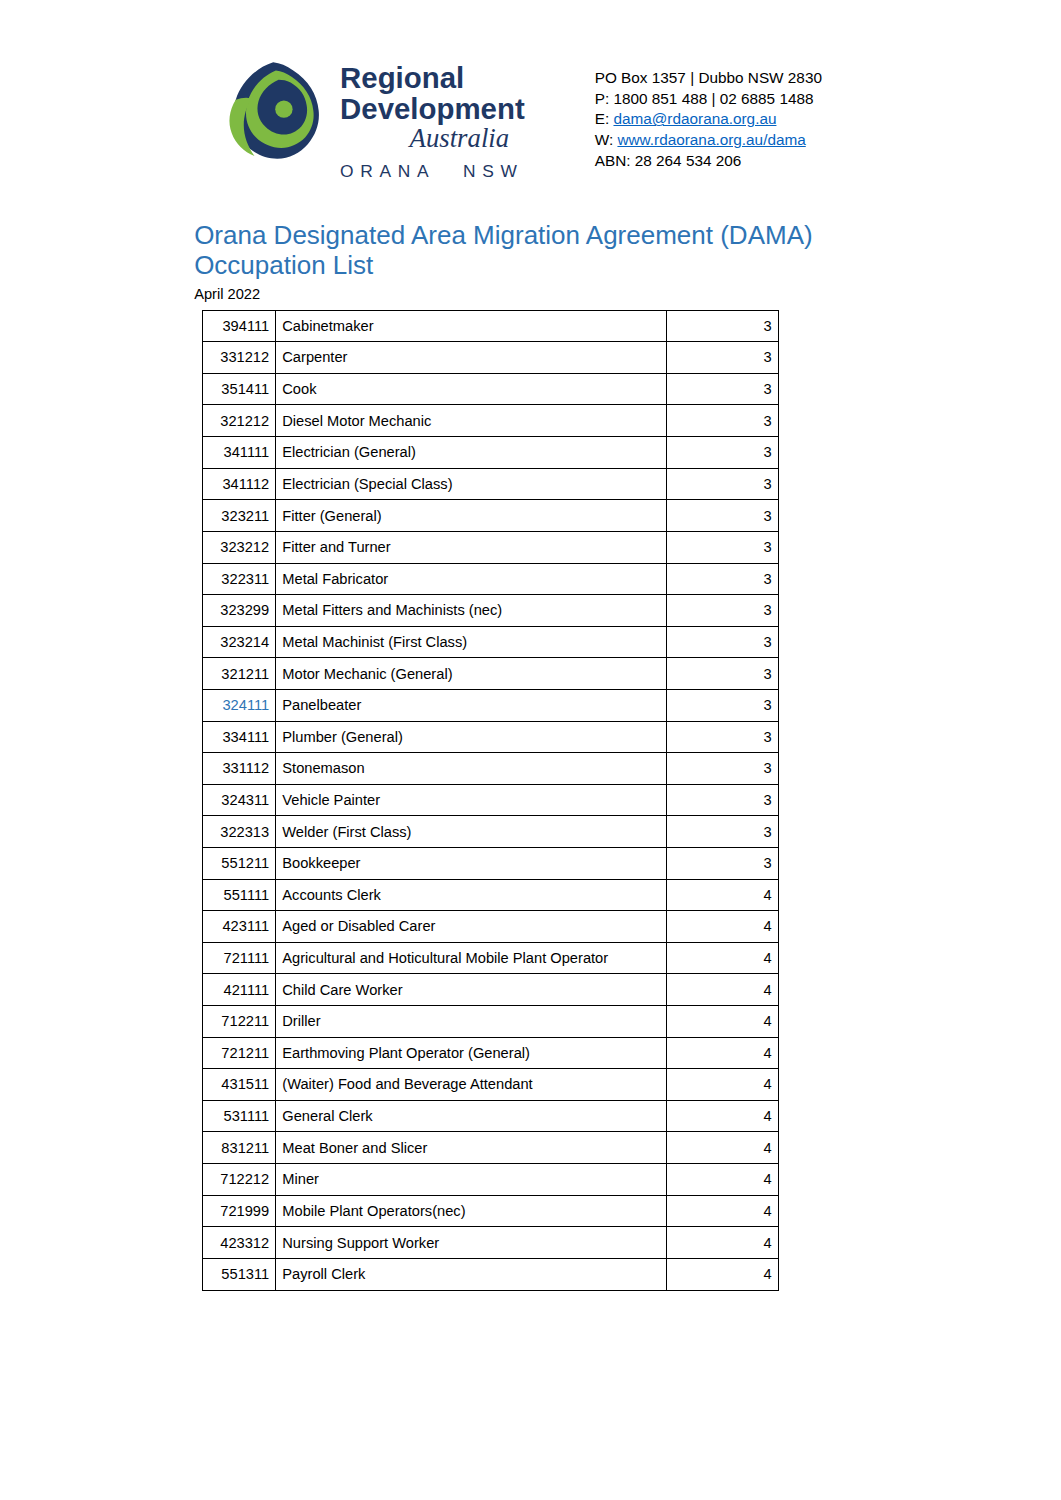Regional Development Australia ORANA NSW
PO Box 1357 | Dubbo NSW 2830
P: 1800 851 488 | 02 6885 1488
E: dama@rdaorana.org.au
W: www.rdaorana.org.au/dama
ABN: 28 264 534 206
Orana Designated Area Migration Agreement (DAMA) Occupation List
April 2022
| 394111 | Cabinetmaker | 3 |
| 331212 | Carpenter | 3 |
| 351411 | Cook | 3 |
| 321212 | Diesel Motor Mechanic | 3 |
| 341111 | Electrician (General) | 3 |
| 341112 | Electrician (Special Class) | 3 |
| 323211 | Fitter (General) | 3 |
| 323212 | Fitter and Turner | 3 |
| 322311 | Metal Fabricator | 3 |
| 323299 | Metal Fitters and Machinists (nec) | 3 |
| 323214 | Metal Machinist (First Class) | 3 |
| 321211 | Motor Mechanic (General) | 3 |
| 324111 | Panelbeater | 3 |
| 334111 | Plumber (General) | 3 |
| 331112 | Stonemason | 3 |
| 324311 | Vehicle Painter | 3 |
| 322313 | Welder (First Class) | 3 |
| 551211 | Bookkeeper | 3 |
| 551111 | Accounts Clerk | 4 |
| 423111 | Aged or Disabled Carer | 4 |
| 721111 | Agricultural and Hoticultural Mobile Plant Operator | 4 |
| 421111 | Child Care Worker | 4 |
| 712211 | Driller | 4 |
| 721211 | Earthmoving Plant Operator (General) | 4 |
| 431511 | (Waiter) Food and Beverage Attendant | 4 |
| 531111 | General Clerk | 4 |
| 831211 | Meat Boner and Slicer | 4 |
| 712212 | Miner | 4 |
| 721999 | Mobile Plant Operators(nec) | 4 |
| 423312 | Nursing Support Worker | 4 |
| 551311 | Payroll Clerk | 4 |